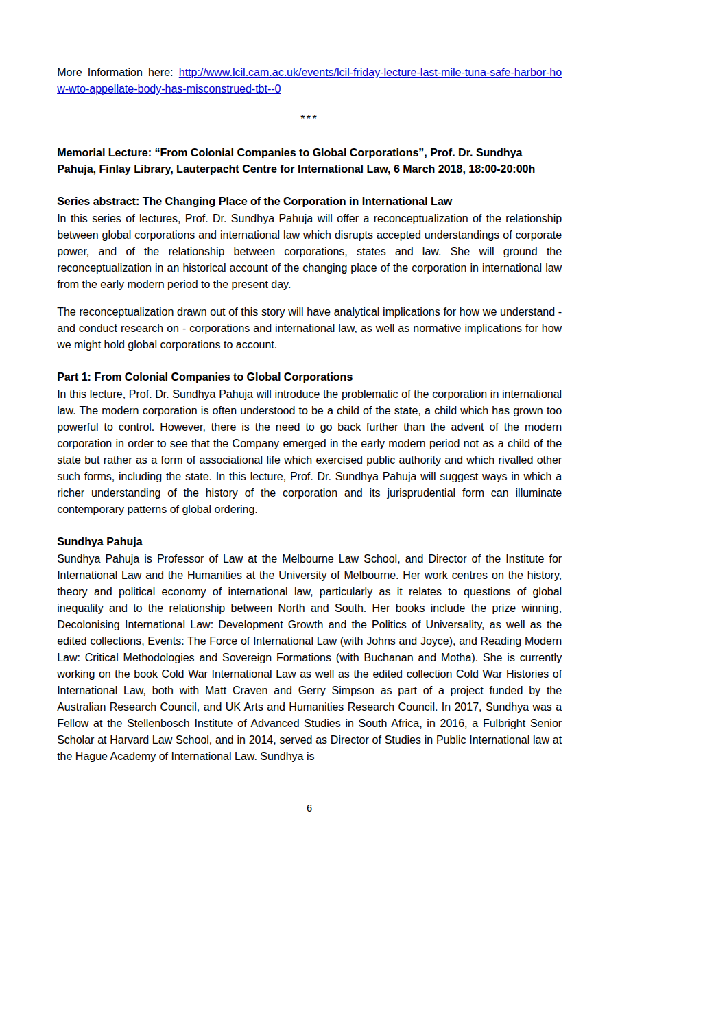More Information here: http://www.lcil.cam.ac.uk/events/lcil-friday-lecture-last-mile-tuna-safe-harbor-how-wto-appellate-body-has-misconstrued-tbt--0
***
Memorial Lecture: “From Colonial Companies to Global Corporations”, Prof. Dr. Sundhya Pahuja, Finlay Library, Lauterpacht Centre for International Law, 6 March 2018, 18:00-20:00h
Series abstract: The Changing Place of the Corporation in International Law
In this series of lectures, Prof. Dr. Sundhya Pahuja will offer a reconceptualization of the relationship between global corporations and international law which disrupts accepted understandings of corporate power, and of the relationship between corporations, states and law. She will ground the reconceptualization in an historical account of the changing place of the corporation in international law from the early modern period to the present day.
The reconceptualization drawn out of this story will have analytical implications for how we understand - and conduct research on - corporations and international law, as well as normative implications for how we might hold global corporations to account.
Part 1: From Colonial Companies to Global Corporations
In this lecture, Prof. Dr. Sundhya Pahuja will introduce the problematic of the corporation in international law. The modern corporation is often understood to be a child of the state, a child which has grown too powerful to control. However, there is the need to go back further than the advent of the modern corporation in order to see that the Company emerged in the early modern period not as a child of the state but rather as a form of associational life which exercised public authority and which rivalled other such forms, including the state. In this lecture, Prof. Dr. Sundhya Pahuja will suggest ways in which a richer understanding of the history of the corporation and its jurisprudential form can illuminate contemporary patterns of global ordering.
Sundhya Pahuja
Sundhya Pahuja is Professor of Law at the Melbourne Law School, and Director of the Institute for International Law and the Humanities at the University of Melbourne. Her work centres on the history, theory and political economy of international law, particularly as it relates to questions of global inequality and to the relationship between North and South. Her books include the prize winning, Decolonising International Law: Development Growth and the Politics of Universality, as well as the edited collections, Events: The Force of International Law (with Johns and Joyce), and Reading Modern Law: Critical Methodologies and Sovereign Formations (with Buchanan and Motha). She is currently working on the book Cold War International Law as well as the edited collection Cold War Histories of International Law, both with Matt Craven and Gerry Simpson as part of a project funded by the Australian Research Council, and UK Arts and Humanities Research Council. In 2017, Sundhya was a Fellow at the Stellenbosch Institute of Advanced Studies in South Africa, in 2016, a Fulbright Senior Scholar at Harvard Law School, and in 2014, served as Director of Studies in Public International law at the Hague Academy of International Law. Sundhya is
6